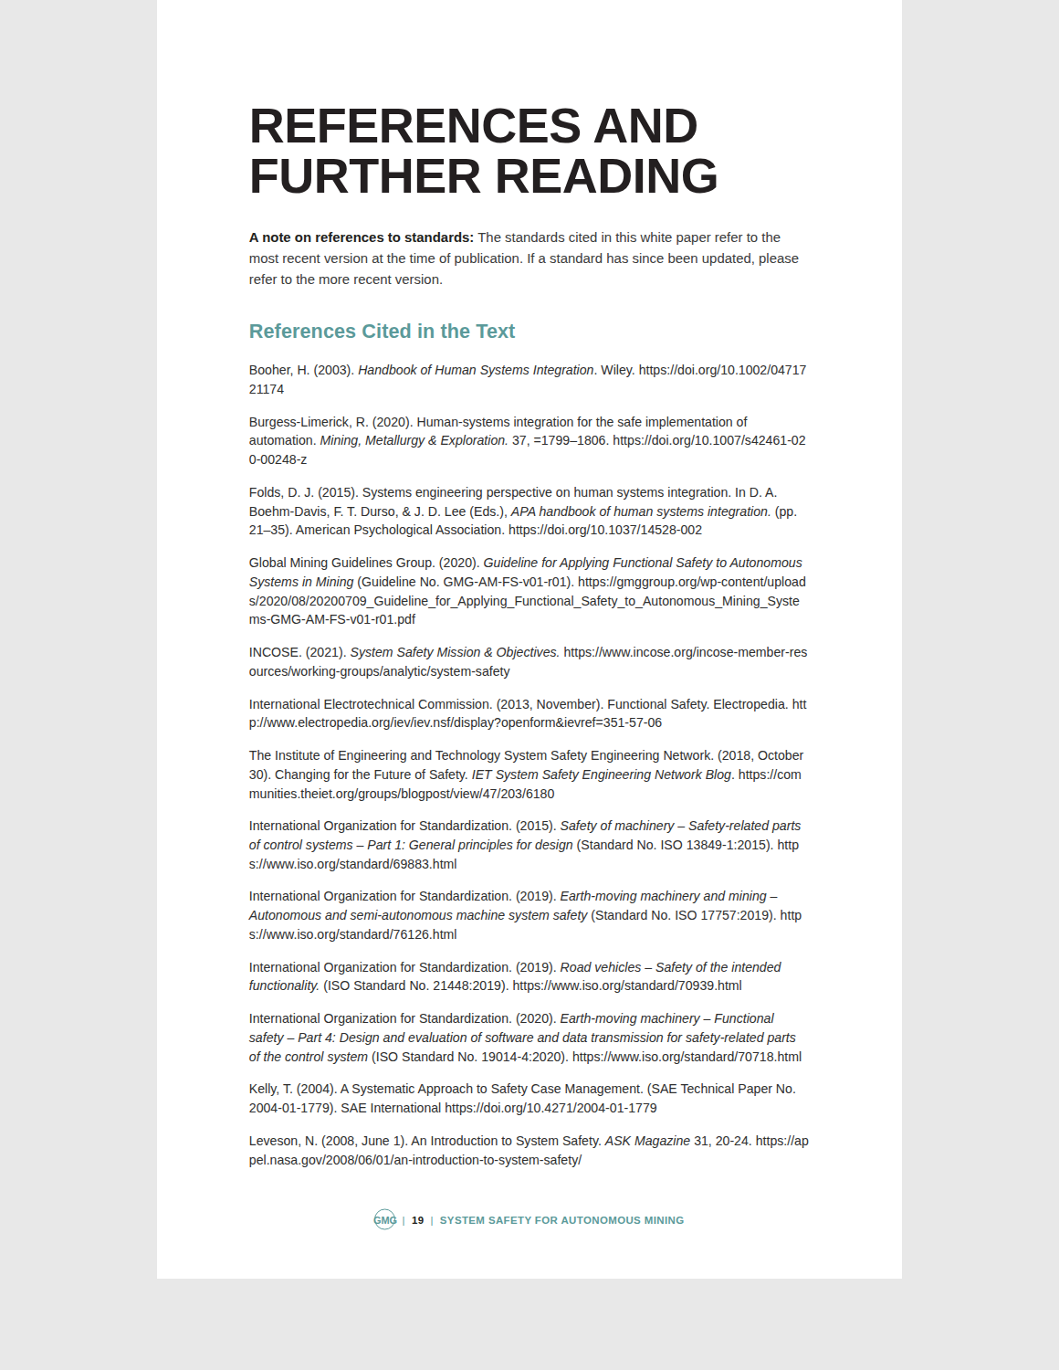REFERENCES AND FURTHER READING
A note on references to standards: The standards cited in this white paper refer to the most recent version at the time of publication. If a standard has since been updated, please refer to the more recent version.
References Cited in the Text
Booher, H. (2003). Handbook of Human Systems Integration. Wiley. https://doi.org/10.1002/0471721174
Burgess-Limerick, R. (2020). Human-systems integration for the safe implementation of automation. Mining, Metallurgy & Exploration. 37, =1799–1806. https://doi.org/10.1007/s42461-020-00248-z
Folds, D. J. (2015). Systems engineering perspective on human systems integration. In D. A. Boehm-Davis, F. T. Durso, & J. D. Lee (Eds.), APA handbook of human systems integration. (pp. 21–35). American Psychological Association. https://doi.org/10.1037/14528-002
Global Mining Guidelines Group. (2020). Guideline for Applying Functional Safety to Autonomous Systems in Mining (Guideline No. GMG-AM-FS-v01-r01). https://gmggroup.org/wp-content/uploads/2020/08/20200709_Guideline_for_Applying_Functional_Safety_to_Autonomous_Mining_Systems-GMG-AM-FS-v01-r01.pdf
INCOSE. (2021). System Safety Mission & Objectives. https://www.incose.org/incose-member-resources/working-groups/analytic/system-safety
International Electrotechnical Commission. (2013, November). Functional Safety. Electropedia. http://www.electropedia.org/iev/iev.nsf/display?openform&ievref=351-57-06
The Institute of Engineering and Technology System Safety Engineering Network. (2018, October 30). Changing for the Future of Safety. IET System Safety Engineering Network Blog. https://communities.theiet.org/groups/blogpost/view/47/203/6180
International Organization for Standardization. (2015). Safety of machinery – Safety-related parts of control systems – Part 1: General principles for design (Standard No. ISO 13849-1:2015). https://www.iso.org/standard/69883.html
International Organization for Standardization. (2019). Earth-moving machinery and mining – Autonomous and semi-autonomous machine system safety (Standard No. ISO 17757:2019). https://www.iso.org/standard/76126.html
International Organization for Standardization. (2019). Road vehicles – Safety of the intended functionality. (ISO Standard No. 21448:2019). https://www.iso.org/standard/70939.html
International Organization for Standardization. (2020). Earth-moving machinery – Functional safety – Part 4: Design and evaluation of software and data transmission for safety-related parts of the control system (ISO Standard No. 19014-4:2020). https://www.iso.org/standard/70718.html
Kelly, T. (2004). A Systematic Approach to Safety Case Management. (SAE Technical Paper No. 2004-01-1779). SAE International https://doi.org/10.4271/2004-01-1779
Leveson, N. (2008, June 1). An Introduction to System Safety. ASK Magazine 31, 20-24. https://appel.nasa.gov/2008/06/01/an-introduction-to-system-safety/
GMG | 19 | SYSTEM SAFETY FOR AUTONOMOUS MINING